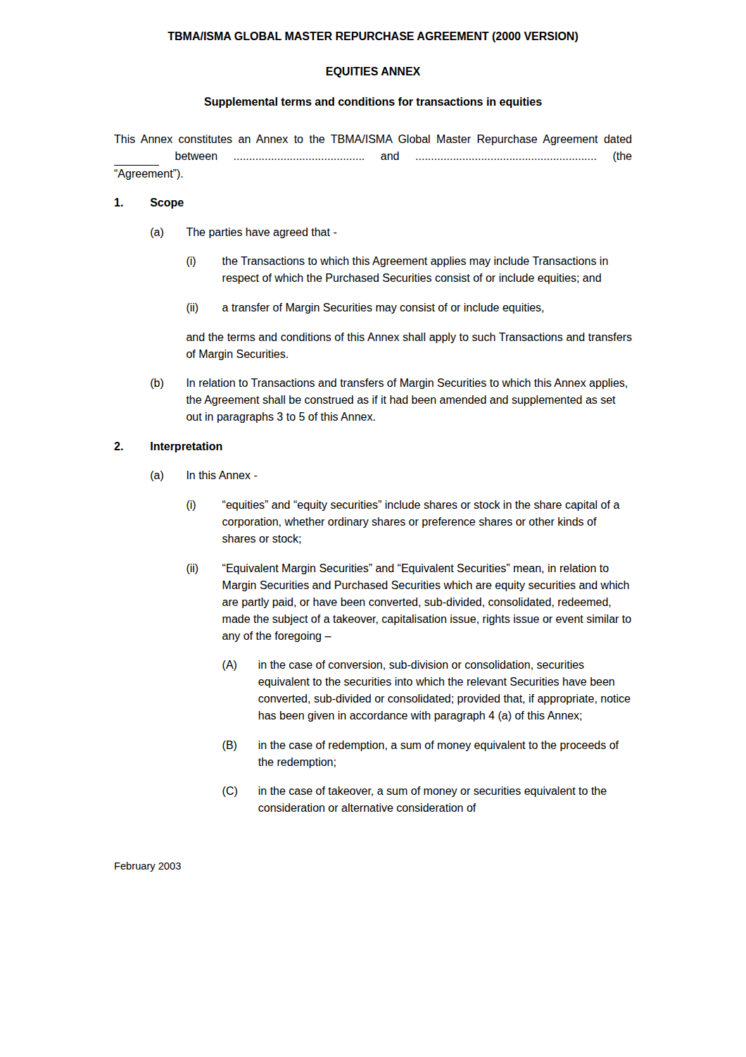TBMA/ISMA GLOBAL MASTER REPURCHASE AGREEMENT (2000 VERSION)
EQUITIES ANNEX
Supplemental terms and conditions for transactions in equities
This Annex constitutes an Annex to the TBMA/ISMA Global Master Repurchase Agreement dated between .......................................... and .......................................................... (the “Agreement”).
1. Scope
(a) The parties have agreed that -
(i) the Transactions to which this Agreement applies may include Transactions in respect of which the Purchased Securities consist of or include equities; and
(ii) a transfer of Margin Securities may consist of or include equities,
and the terms and conditions of this Annex shall apply to such Transactions and transfers of Margin Securities.
(b) In relation to Transactions and transfers of Margin Securities to which this Annex applies, the Agreement shall be construed as if it had been amended and supplemented as set out in paragraphs 3 to 5 of this Annex.
2. Interpretation
(a) In this Annex -
(i)“equities” and “equity securities” include shares or stock in the share capital of a corporation, whether ordinary shares or preference shares or other kinds of shares or stock;
(ii)“Equivalent Margin Securities” and “Equivalent Securities” mean, in relation to Margin Securities and Purchased Securities which are equity securities and which are partly paid, or have been converted, sub-divided, consolidated, redeemed, made the subject of a takeover, capitalisation issue, rights issue or event similar to any of the foregoing –
(A) in the case of conversion, sub-division or consolidation, securities equivalent to the securities into which the relevant Securities have been converted, sub-divided or consolidated; provided that, if appropriate, notice has been given in accordance with paragraph 4 (a) of this Annex;
(B) in the case of redemption, a sum of money equivalent to the proceeds of the redemption;
(C) in the case of takeover, a sum of money or securities equivalent to the consideration or alternative consideration of
February 2003